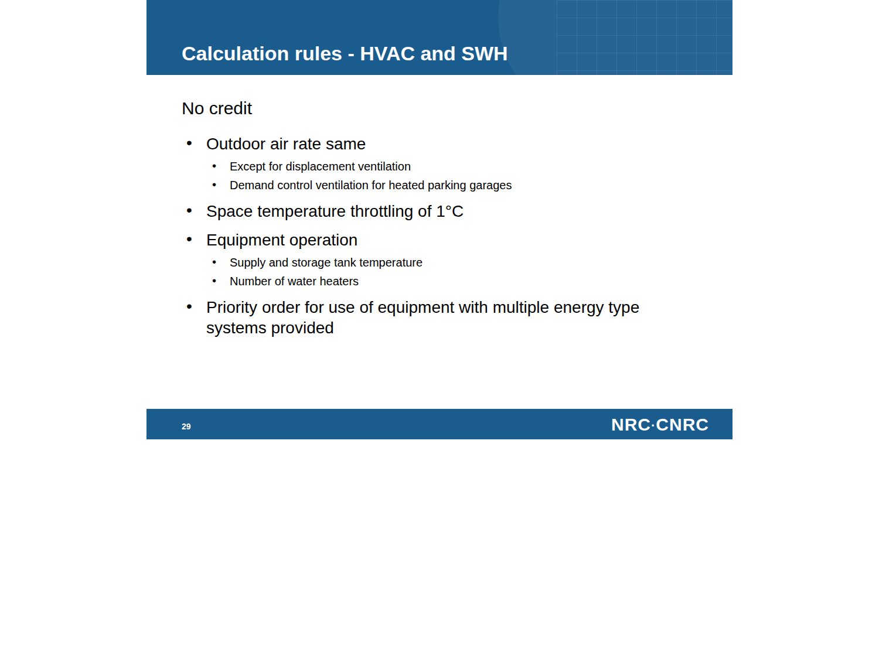Calculation rules - HVAC and SWH
No credit
Outdoor air rate same
Except for displacement ventilation
Demand control ventilation for heated parking garages
Space temperature throttling of 1°C
Equipment operation
Supply and storage tank temperature
Number of water heaters
Priority order for use of equipment with multiple energy type systems provided
29
NRC·CNRC